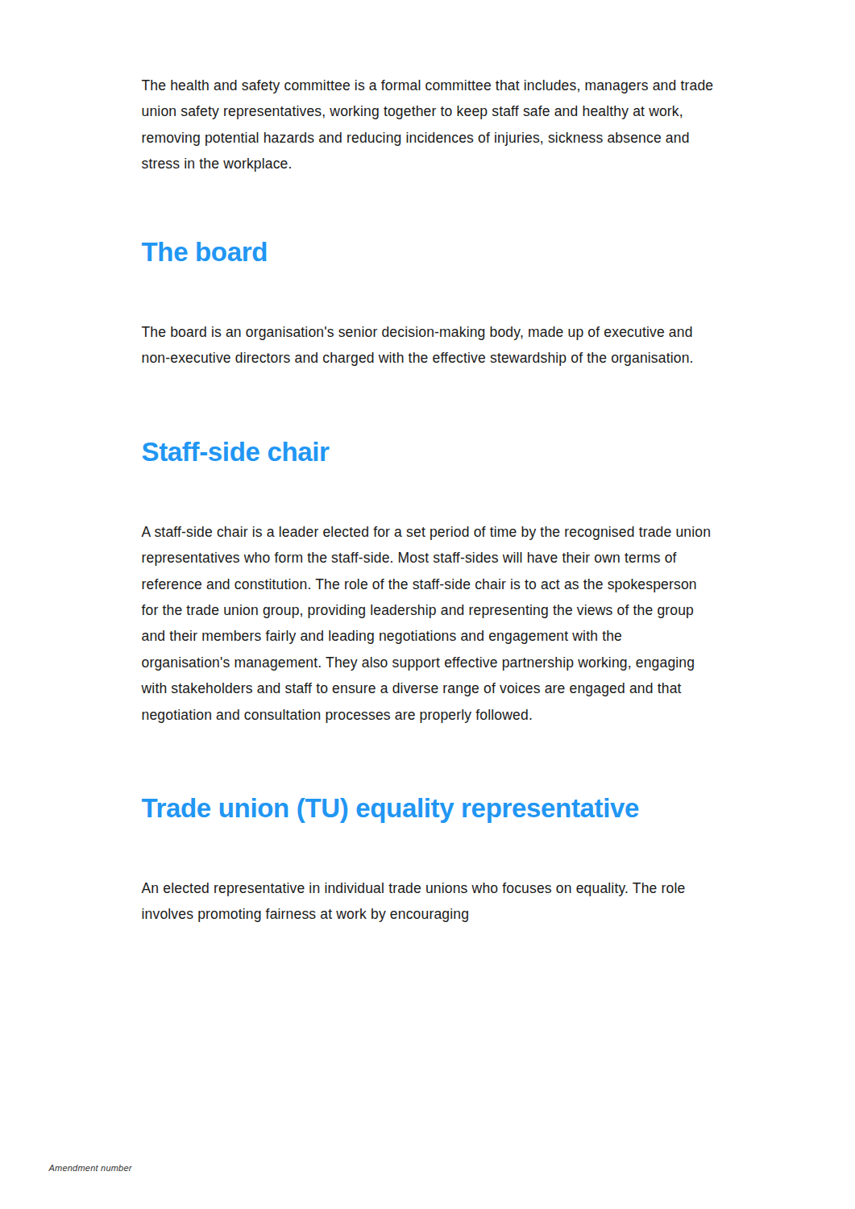The health and safety committee is a formal committee that includes, managers and trade union safety representatives, working together to keep staff safe and healthy at work, removing potential hazards and reducing incidences of injuries, sickness absence and stress in the workplace.
The board
The board is an organisation's senior decision-making body, made up of executive and non-executive directors and charged with the effective stewardship of the organisation.
Staff-side chair
A staff-side chair is a leader elected for a set period of time by the recognised trade union representatives who form the staff-side. Most staff-sides will have their own terms of reference and constitution. The role of the staff-side chair is to act as the spokesperson for the trade union group, providing leadership and representing the views of the group and their members fairly and leading negotiations and engagement with the organisation's management. They also support effective partnership working, engaging with stakeholders and staff to ensure a diverse range of voices are engaged and that negotiation and consultation processes are properly followed.
Trade union (TU) equality representative
An elected representative in individual trade unions who focuses on equality. The role involves promoting fairness at work by encouraging
Amendment number